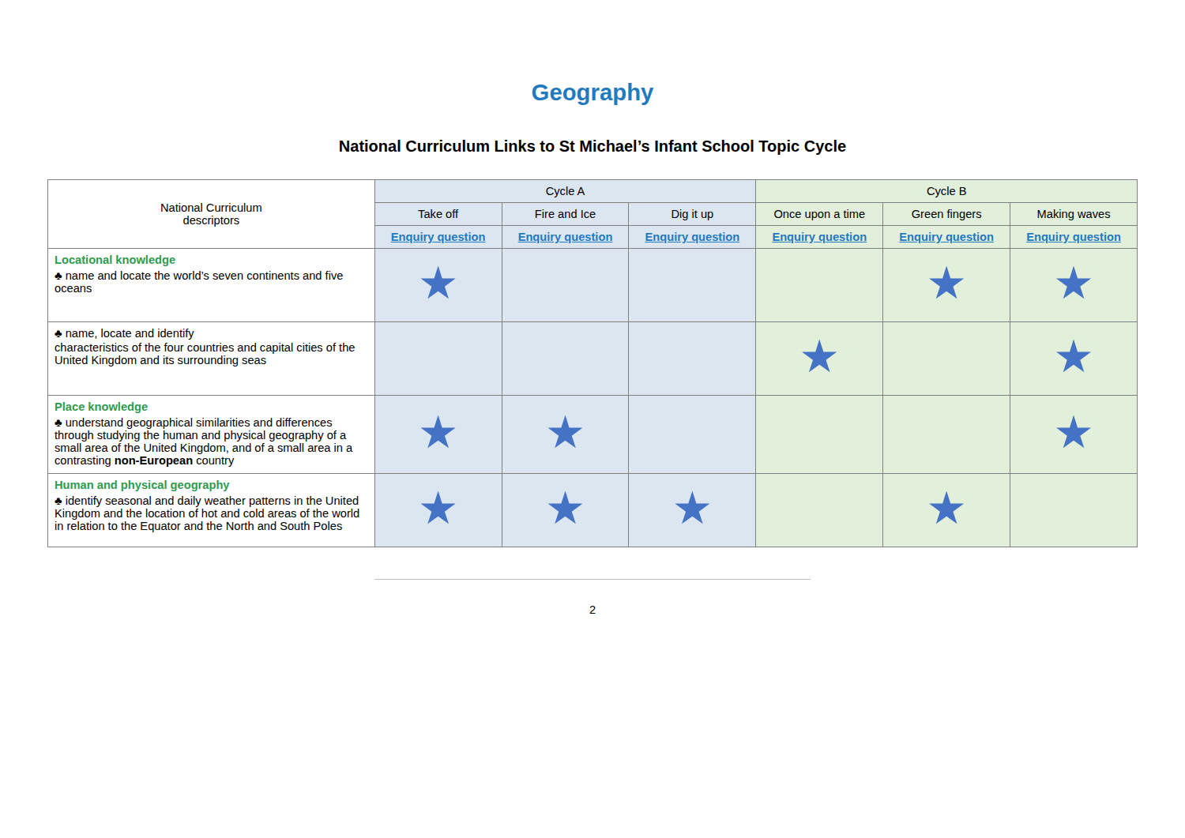Geography
National Curriculum Links to St Michael’s Infant School Topic Cycle
| National Curriculum descriptors | Cycle A | Cycle B |
| --- | --- | --- |
| Take off | Fire and Ice | Dig it up | Once upon a time | Green fingers | Making waves |
| Enquiry question | Enquiry question | Enquiry question | Enquiry question | Enquiry question | Enquiry question |
| Locational knowledge name and locate the world’s seven continents and five oceans | | | | | | |
| name, locate and identify characteristics of the four countries and capital cities of the United Kingdom and its surrounding seas | | | | | | |
| Place knowledge understand geographical similarities and differences through studying the human and physical geography of a small area of the United Kingdom, and of a small area in a contrasting non-European country | | | | | | |
| Human and physical geography identify seasonal and daily weather patterns in the United Kingdom and the location of hot and cold areas of the world in relation to the Equator and the North and South Poles | | | | | | |
2